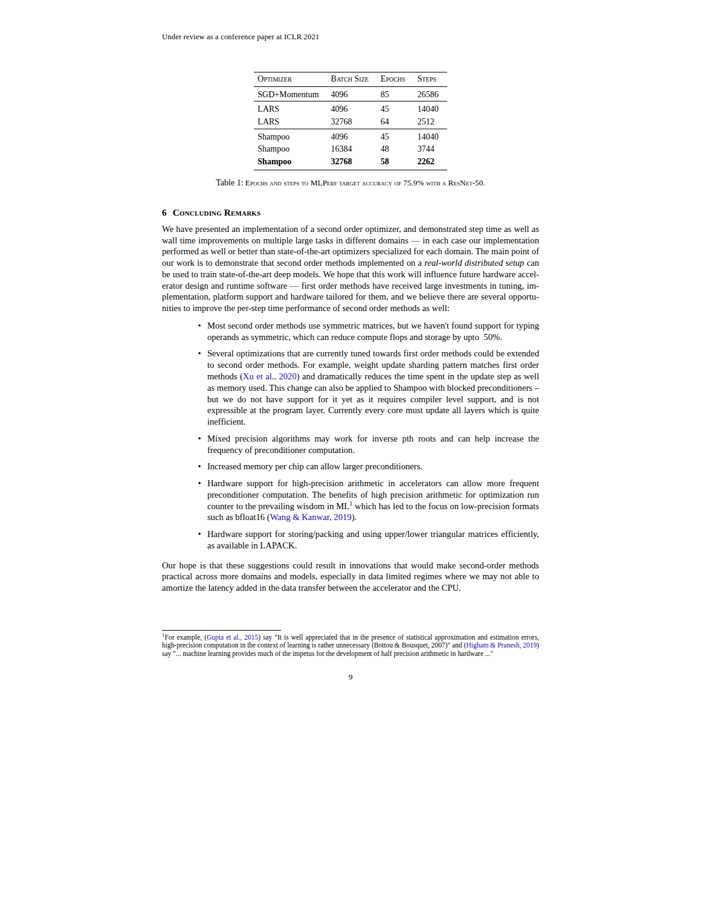Under review as a conference paper at ICLR 2021
| Optimizer | Batch Size | Epochs | Steps |
| --- | --- | --- | --- |
| SGD+Momentum | 4096 | 85 | 26586 |
| LARS | 4096 | 45 | 14040 |
| LARS | 32768 | 64 | 2512 |
| Shampoo | 4096 | 45 | 14040 |
| Shampoo | 16384 | 48 | 3744 |
| Shampoo | 32768 | 58 | 2262 |
Table 1: Epochs and steps to MLPerf target accuracy of 75.9% with a ResNet-50.
6 Concluding Remarks
We have presented an implementation of a second order optimizer, and demonstrated step time as well as wall time improvements on multiple large tasks in different domains — in each case our implementation performed as well or better than state-of-the-art optimizers specialized for each domain. The main point of our work is to demonstrate that second order methods implemented on a real-world distributed setup can be used to train state-of-the-art deep models. We hope that this work will influence future hardware accelerator design and runtime software — first order methods have received large investments in tuning, implementation, platform support and hardware tailored for them, and we believe there are several opportunities to improve the per-step time performance of second order methods as well:
Most second order methods use symmetric matrices, but we haven't found support for typing operands as symmetric, which can reduce compute flops and storage by upto 50%.
Several optimizations that are currently tuned towards first order methods could be extended to second order methods. For example, weight update sharding pattern matches first order methods (Xu et al., 2020) and dramatically reduces the time spent in the update step as well as memory used. This change can also be applied to Shampoo with blocked preconditioners – but we do not have support for it yet as it requires compiler level support, and is not expressible at the program layer. Currently every core must update all layers which is quite inefficient.
Mixed precision algorithms may work for inverse pth roots and can help increase the frequency of preconditioner computation.
Increased memory per chip can allow larger preconditioners.
Hardware support for high-precision arithmetic in accelerators can allow more frequent preconditioner computation. The benefits of high precision arithmetic for optimization run counter to the prevailing wisdom in ML1 which has led to the focus on low-precision formats such as bfloat16 (Wang & Kanwar, 2019).
Hardware support for storing/packing and using upper/lower triangular matrices efficiently, as available in LAPACK.
Our hope is that these suggestions could result in innovations that would make second-order methods practical across more domains and models, especially in data limited regimes where we may not able to amortize the latency added in the data transfer between the accelerator and the CPU.
1For example, (Gupta et al., 2015) say "It is well appreciated that in the presence of statistical approximation and estimation errors, high-precision computation in the context of learning is rather unnecessary (Bottou & Bousquet, 2007)" and (Higham & Pranesh, 2019) say "... machine learning provides much of the impetus for the development of half precision arithmetic in hardware ..."
9